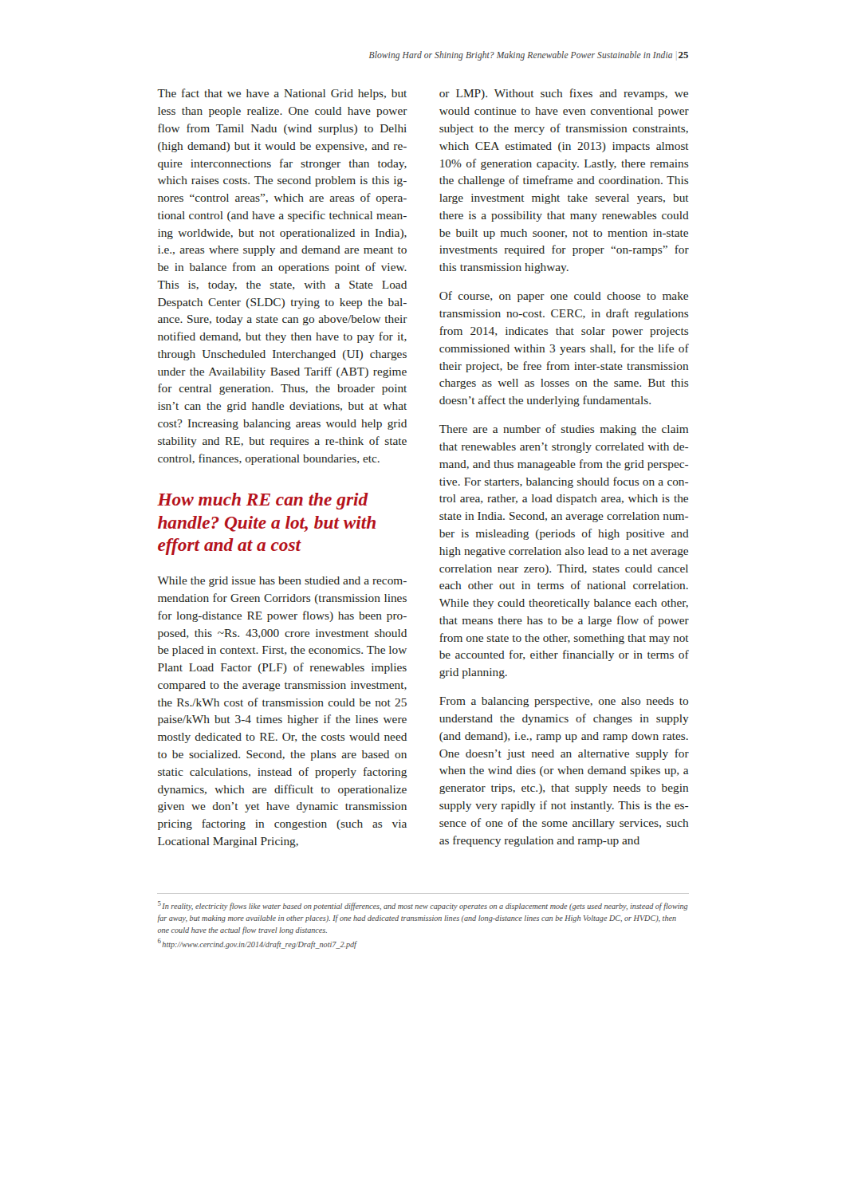Blowing Hard or Shining Bright? Making Renewable Power Sustainable in India|25
The fact that we have a National Grid helps, but less than people realize. One could have power flow from Tamil Nadu (wind surplus) to Delhi (high demand) but it would be expensive, and require interconnections far stronger than today, which raises costs. The second problem is this ignores “control areas”, which are areas of operational control (and have a specific technical meaning worldwide, but not operationalized in India), i.e., areas where supply and demand are meant to be in balance from an operations point of view. This is, today, the state, with a State Load Despatch Center (SLDC) trying to keep the balance. Sure, today a state can go above/below their notified demand, but they then have to pay for it, through Unscheduled Interchanged (UI) charges under the Availability Based Tariff (ABT) regime for central generation. Thus, the broader point isn’t can the grid handle deviations, but at what cost? Increasing balancing areas would help grid stability and RE, but requires a re-think of state control, finances, operational boundaries, etc.
How much RE can the grid handle? Quite a lot, but with effort and at a cost
While the grid issue has been studied and a recommendation for Green Corridors (transmission lines for long-distance RE power flows) has been proposed, this ~Rs. 43,000 crore investment should be placed in context. First, the economics. The low Plant Load Factor (PLF) of renewables implies compared to the average transmission investment, the Rs./kWh cost of transmission could be not 25 paise/kWh but 3-4 times higher if the lines were mostly dedicated to RE. Or, the costs would need to be socialized. Second, the plans are based on static calculations, instead of properly factoring dynamics, which are difficult to operationalize given we don’t yet have dynamic transmission pricing factoring in congestion (such as via Locational Marginal Pricing,
or LMP). Without such fixes and revamps, we would continue to have even conventional power subject to the mercy of transmission constraints, which CEA estimated (in 2013) impacts almost 10% of generation capacity. Lastly, there remains the challenge of timeframe and coordination. This large investment might take several years, but there is a possibility that many renewables could be built up much sooner, not to mention in-state investments required for proper “on-ramps” for this transmission highway.
Of course, on paper one could choose to make transmission no-cost. CERC, in draft regulations from 2014, indicates that solar power projects commissioned within 3 years shall, for the life of their project, be free from inter-state transmission charges as well as losses on the same. But this doesn’t affect the underlying fundamentals.
There are a number of studies making the claim that renewables aren’t strongly correlated with demand, and thus manageable from the grid perspective. For starters, balancing should focus on a control area, rather, a load dispatch area, which is the state in India. Second, an average correlation number is misleading (periods of high positive and high negative correlation also lead to a net average correlation near zero). Third, states could cancel each other out in terms of national correlation. While they could theoretically balance each other, that means there has to be a large flow of power from one state to the other, something that may not be accounted for, either financially or in terms of grid planning.
From a balancing perspective, one also needs to understand the dynamics of changes in supply (and demand), i.e., ramp up and ramp down rates. One doesn’t just need an alternative supply for when the wind dies (or when demand spikes up, a generator trips, etc.), that supply needs to begin supply very rapidly if not instantly. This is the essence of one of the some ancillary services, such as frequency regulation and ramp-up and
5In reality, electricity flows like water based on potential differences, and most new capacity operates on a displacement mode (gets used nearby, instead of flowing far away, but making more available in other places). If one had dedicated transmission lines (and long-distance lines can be High Voltage DC, or HVDC), then one could have the actual flow travel long distances.
6http://www.cercind.gov.in/2014/draft_reg/Draft_noti7_2.pdf